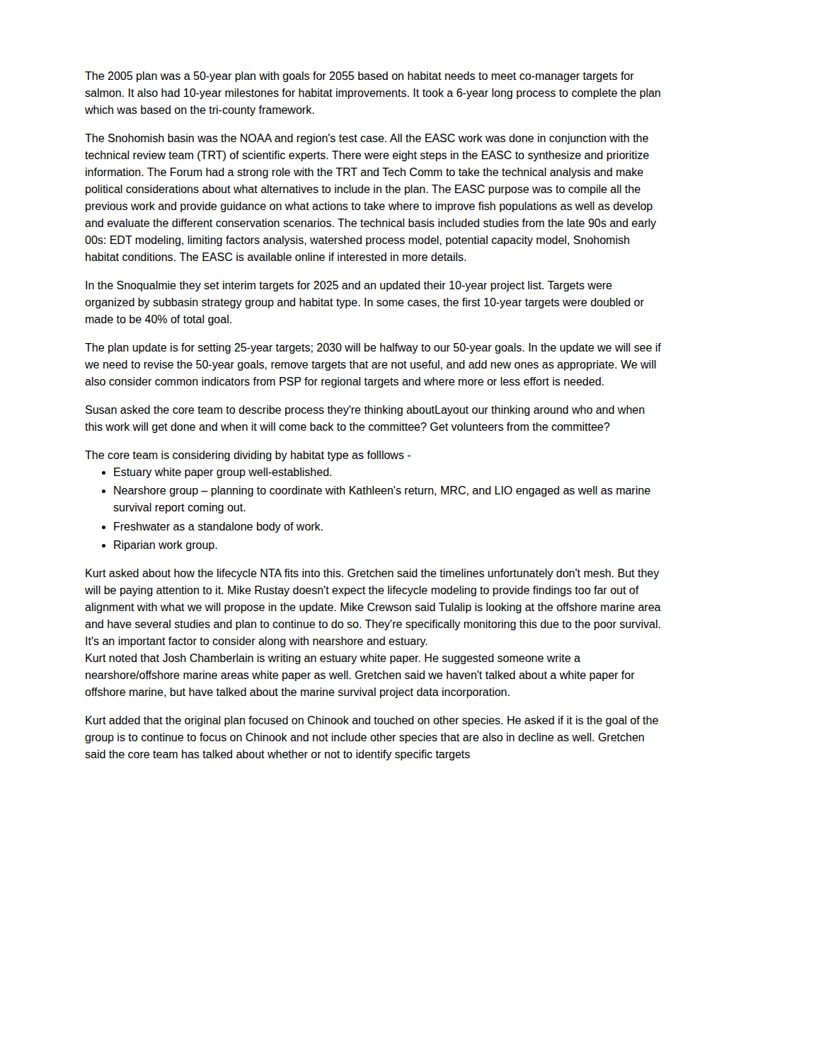The 2005 plan was a 50-year plan with goals for 2055 based on habitat needs to meet co-manager targets for salmon. It also had 10-year milestones for habitat improvements. It took a 6-year long process to complete the plan which was based on the tri-county framework.
The Snohomish basin was the NOAA and region's test case. All the EASC work was done in conjunction with the technical review team (TRT) of scientific experts. There were eight steps in the EASC to synthesize and prioritize information. The Forum had a strong role with the TRT and Tech Comm to take the technical analysis and make political considerations about what alternatives to include in the plan. The EASC purpose was to compile all the previous work and provide guidance on what actions to take where to improve fish populations as well as develop and evaluate the different conservation scenarios. The technical basis included studies from the late 90s and early 00s: EDT modeling, limiting factors analysis, watershed process model, potential capacity model, Snohomish habitat conditions. The EASC is available online if interested in more details.
In the Snoqualmie they set interim targets for 2025 and an updated their 10-year project list. Targets were organized by subbasin strategy group and habitat type. In some cases, the first 10-year targets were doubled or made to be 40% of total goal.
The plan update is for setting 25-year targets; 2030 will be halfway to our 50-year goals. In the update we will see if we need to revise the 50-year goals, remove targets that are not useful, and add new ones as appropriate. We will also consider common indicators from PSP for regional targets and where more or less effort is needed.
Susan asked the core team to describe process they're thinking aboutLayout our thinking around who and when this work will get done and when it will come back to the committee? Get volunteers from the committee?
The core team is considering dividing by habitat type as folllows -
Estuary white paper group well-established.
Nearshore group – planning to coordinate with Kathleen's return, MRC, and LIO engaged as well as marine survival report coming out.
Freshwater as a standalone body of work.
Riparian work group.
Kurt asked about how the lifecycle NTA fits into this. Gretchen said the timelines unfortunately don't mesh. But they will be paying attention to it. Mike Rustay doesn't expect the lifecycle modeling to provide findings too far out of alignment with what we will propose in the update. Mike Crewson said Tulalip is looking at the offshore marine area and have several studies and plan to continue to do so. They're specifically monitoring this due to the poor survival. It's an important factor to consider along with nearshore and estuary.
Kurt noted that Josh Chamberlain is writing an estuary white paper. He suggested someone write a nearshore/offshore marine areas white paper as well. Gretchen said we haven't talked about a white paper for offshore marine, but have talked about the marine survival project data incorporation.
Kurt added that the original plan focused on Chinook and touched on other species. He asked if it is the goal of the group is to continue to focus on Chinook and not include other species that are also in decline as well. Gretchen said the core team has talked about whether or not to identify specific targets